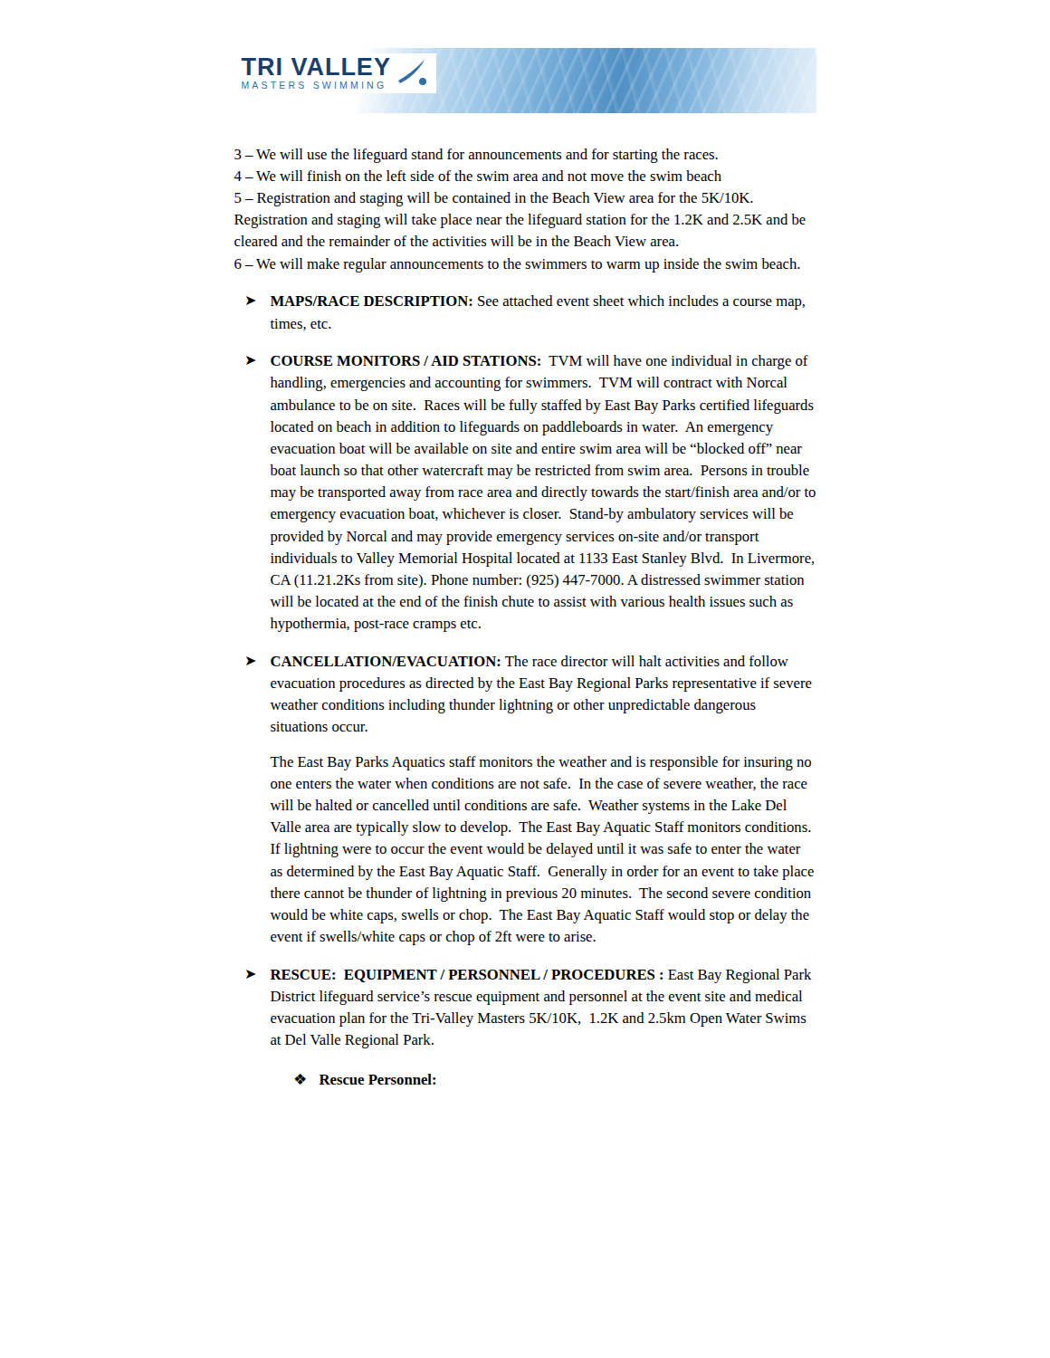TRI VALLEY MASTERS SWIMMING
3 – We will use the lifeguard stand for announcements and for starting the races.
4 – We will finish on the left side of the swim area and not move the swim beach
5 – Registration and staging will be contained in the Beach View area for the 5K/10K. Registration and staging will take place near the lifeguard station for the 1.2K and 2.5K and be cleared and the remainder of the activities will be in the Beach View area.
6 – We will make regular announcements to the swimmers to warm up inside the swim beach.
MAPS/RACE DESCRIPTION: See attached event sheet which includes a course map, times, etc.
COURSE MONITORS / AID STATIONS: TVM will have one individual in charge of handling, emergencies and accounting for swimmers. TVM will contract with Norcal ambulance to be on site. Races will be fully staffed by East Bay Parks certified lifeguards located on beach in addition to lifeguards on paddleboards in water. An emergency evacuation boat will be available on site and entire swim area will be “blocked off” near boat launch so that other watercraft may be restricted from swim area. Persons in trouble may be transported away from race area and directly towards the start/finish area and/or to emergency evacuation boat, whichever is closer. Stand-by ambulatory services will be provided by Norcal and may provide emergency services on-site and/or transport individuals to Valley Memorial Hospital located at 1133 East Stanley Blvd. In Livermore, CA (11.21.2Ks from site). Phone number: (925) 447-7000. A distressed swimmer station will be located at the end of the finish chute to assist with various health issues such as hypothermia, post-race cramps etc.
CANCELLATION/EVACUATION: The race director will halt activities and follow evacuation procedures as directed by the East Bay Regional Parks representative if severe weather conditions including thunder lightning or other unpredictable dangerous situations occur.
The East Bay Parks Aquatics staff monitors the weather and is responsible for insuring no one enters the water when conditions are not safe. In the case of severe weather, the race will be halted or cancelled until conditions are safe. Weather systems in the Lake Del Valle area are typically slow to develop. The East Bay Aquatic Staff monitors conditions. If lightning were to occur the event would be delayed until it was safe to enter the water as determined by the East Bay Aquatic Staff. Generally in order for an event to take place there cannot be thunder of lightning in previous 20 minutes. The second severe condition would be white caps, swells or chop. The East Bay Aquatic Staff would stop or delay the event if swells/white caps or chop of 2ft were to arise.
RESCUE: EQUIPMENT / PERSONNEL / PROCEDURES : East Bay Regional Park District lifeguard service’s rescue equipment and personnel at the event site and medical evacuation plan for the Tri-Valley Masters 5K/10K, 1.2K and 2.5km Open Water Swims at Del Valle Regional Park.
Rescue Personnel: